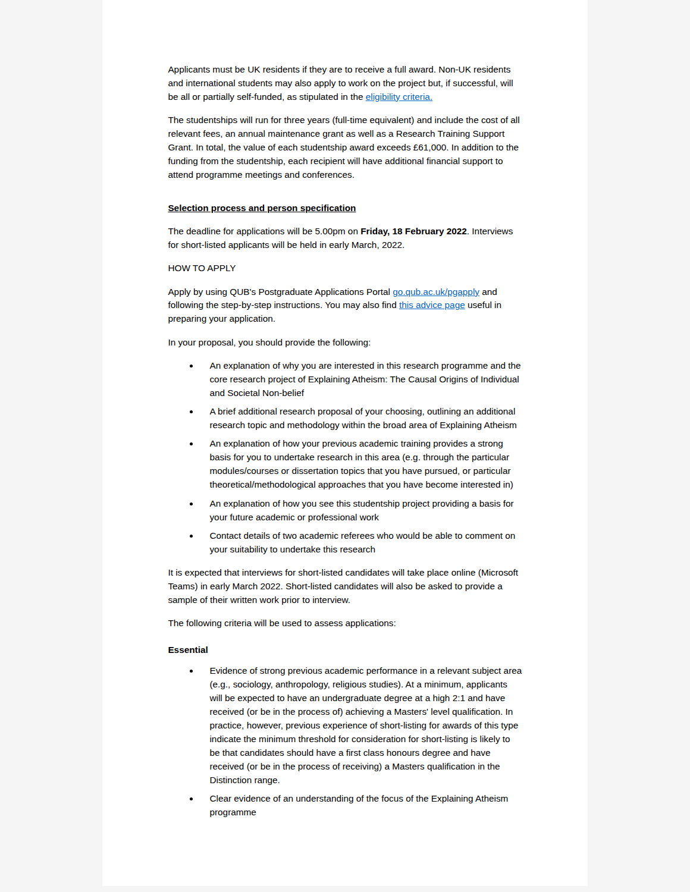Applicants must be UK residents if they are to receive a full award. Non-UK residents and international students may also apply to work on the project but, if successful, will be all or partially self-funded, as stipulated in the eligibility criteria.
The studentships will run for three years (full-time equivalent) and include the cost of all relevant fees, an annual maintenance grant as well as a Research Training Support Grant. In total, the value of each studentship award exceeds £61,000. In addition to the funding from the studentship, each recipient will have additional financial support to attend programme meetings and conferences.
Selection process and person specification
The deadline for applications will be 5.00pm on Friday, 18 February 2022. Interviews for short-listed applicants will be held in early March, 2022.
HOW TO APPLY
Apply by using QUB's Postgraduate Applications Portal go.qub.ac.uk/pgapply and following the step-by-step instructions. You may also find this advice page useful in preparing your application.
In your proposal, you should provide the following:
An explanation of why you are interested in this research programme and the core research project of Explaining Atheism: The Causal Origins of Individual and Societal Non-belief
A brief additional research proposal of your choosing, outlining an additional research topic and methodology within the broad area of Explaining Atheism
An explanation of how your previous academic training provides a strong basis for you to undertake research in this area (e.g. through the particular modules/courses or dissertation topics that you have pursued, or particular theoretical/methodological approaches that you have become interested in)
An explanation of how you see this studentship project providing a basis for your future academic or professional work
Contact details of two academic referees who would be able to comment on your suitability to undertake this research
It is expected that interviews for short-listed candidates will take place online (Microsoft Teams) in early March 2022. Short-listed candidates will also be asked to provide a sample of their written work prior to interview.
The following criteria will be used to assess applications:
Essential
Evidence of strong previous academic performance in a relevant subject area (e.g., sociology, anthropology, religious studies). At a minimum, applicants will be expected to have an undergraduate degree at a high 2:1 and have received (or be in the process of) achieving a Masters' level qualification. In practice, however, previous experience of short-listing for awards of this type indicate the minimum threshold for consideration for short-listing is likely to be that candidates should have a first class honours degree and have received (or be in the process of receiving) a Masters qualification in the Distinction range.
Clear evidence of an understanding of the focus of the Explaining Atheism programme